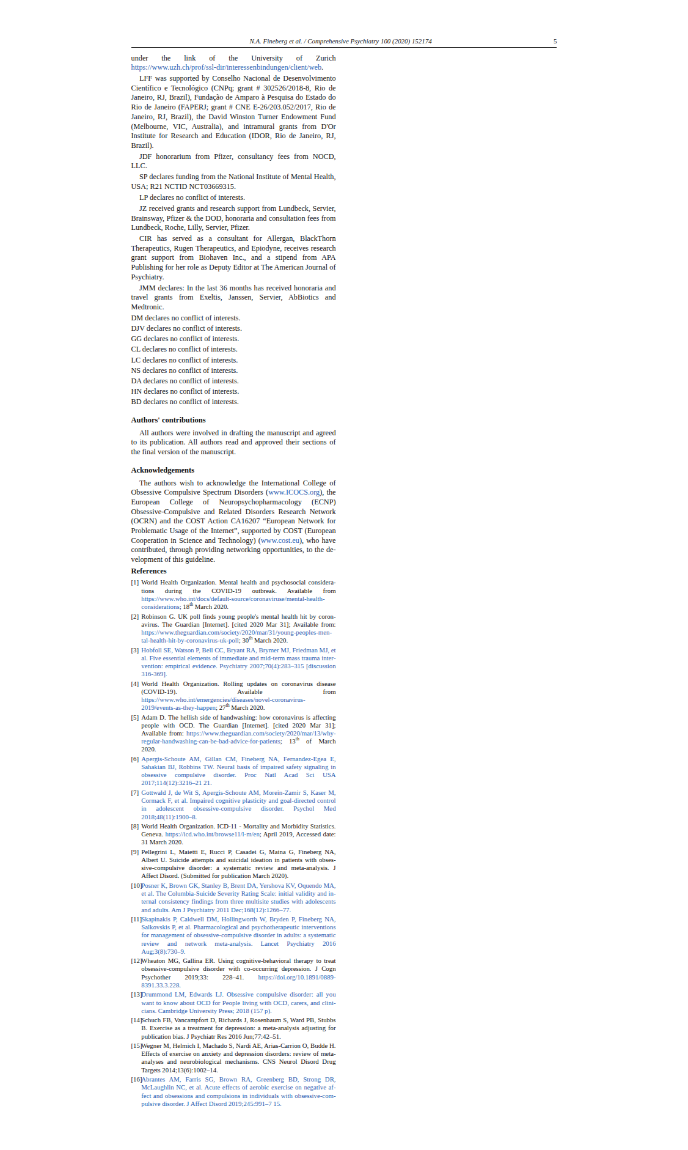N.A. Fineberg et al. / Comprehensive Psychiatry 100 (2020) 152174 5
under the link of the University of Zurich https://www.uzh.ch/prof/ssl-dir/interessenbindungen/client/web.
LFF was supported by Conselho Nacional de Desenvolvimento Científico e Tecnológico (CNPq; grant # 302526/2018-8, Rio de Janeiro, RJ, Brazil), Fundação de Amparo à Pesquisa do Estado do Rio de Janeiro (FAPERJ; grant # CNE E-26/203.052/2017, Rio de Janeiro, RJ, Brazil), the David Winston Turner Endowment Fund (Melbourne, VIC, Australia), and intramural grants from D'Or Institute for Research and Education (IDOR, Rio de Janeiro, RJ, Brazil).
JDF honorarium from Pfizer, consultancy fees from NOCD, LLC.
SP declares funding from the National Institute of Mental Health, USA; R21 NCTID NCT03669315.
LP declares no conflict of interests.
JZ received grants and research support from Lundbeck, Servier, Brainsway, Pfizer & the DOD, honoraria and consultation fees from Lundbeck, Roche, Lilly, Servier, Pfizer.
CIR has served as a consultant for Allergan, BlackThorn Therapeutics, Rugen Therapeutics, and Epiodyne, receives research grant support from Biohaven Inc., and a stipend from APA Publishing for her role as Deputy Editor at The American Journal of Psychiatry.
JMM declares: In the last 36 months has received honoraria and travel grants from Exeltis, Janssen, Servier, AbBiotics and Medtronic.
DM declares no conflict of interests.
DJV declares no conflict of interests.
GG declares no conflict of interests.
CL declares no conflict of interests.
LC declares no conflict of interests.
NS declares no conflict of interests.
DA declares no conflict of interests.
HN declares no conflict of interests.
BD declares no conflict of interests.
Authors' contributions
All authors were involved in drafting the manuscript and agreed to its publication. All authors read and approved their sections of the final version of the manuscript.
Acknowledgements
The authors wish to acknowledge the International College of Obsessive Compulsive Spectrum Disorders (www.ICOCS.org), the European College of Neuropsychopharmacology (ECNP) Obsessive-Compulsive and Related Disorders Research Network (OCRN) and the COST Action CA16207 “European Network for Problematic Usage of the Internet”, supported by COST (European Cooperation in Science and Technology) (www.cost.eu), who have contributed, through providing networking opportunities, to the development of this guideline.
References
[1] World Health Organization. Mental health and psychosocial considerations during the COVID-19 outbreak. Available from https://www.who.int/docs/default-source/coronaviruse/mental-health-considerations; 18th March 2020.
[2] Robinson G. UK poll finds young people's mental health hit by coronavirus. The Guardian [Internet]. [cited 2020 Mar 31]; Available from: https://www.theguardian.com/society/2020/mar/31/young-peoples-mental-health-hit-by-coronavirus-uk-poll; 30th March 2020.
[3] Hobfoll SE, Watson P, Bell CC, Bryant RA, Brymer MJ, Friedman MJ, et al. Five essential elements of immediate and mid-term mass trauma intervention: empirical evidence. Psychiatry 2007;70(4):283–315 [discussion 316-369].
[4] World Health Organization. Rolling updates on coronavirus disease (COVID-19). Available from https://www.who.int/emergencies/diseases/novel-coronavirus-2019/events-as-they-happen; 27th March 2020.
[5] Adam D. The hellish side of handwashing: how coronavirus is affecting people with OCD. The Guardian [Internet]. [cited 2020 Mar 31]; Available from: https://www.theguardian.com/society/2020/mar/13/why-regular-handwashing-can-be-bad-advice-for-patients; 13th of March 2020.
[6] Apergis-Schoute AM, Gillan CM, Fineberg NA, Fernandez-Egea E, Sahakian BJ, Robbins TW. Neural basis of impaired safety signaling in obsessive compulsive disorder. Proc Natl Acad Sci USA 2017;114(12):3216–21 21.
[7] Gottwald J, de Wit S, Apergis-Schoute AM, Morein-Zamir S, Kaser M, Cormack F, et al. Impaired cognitive plasticity and goal-directed control in adolescent obsessive-compulsive disorder. Psychol Med 2018;48(11):1900–8.
[8] World Health Organization. ICD-11 - Mortality and Morbidity Statistics. Geneva. https://icd.who.int/browse11/l-m/en; April 2019, Accessed date: 31 March 2020.
[9] Pellegrini L, Maietti E, Rucci P, Casadei G, Maina G, Fineberg NA, Albert U. Suicide attempts and suicidal ideation in patients with obsessive-compulsive disorder: a systematic review and meta-analysis. J Affect Disord. (Submitted for publication March 2020).
[10] Posner K, Brown GK, Stanley B, Brent DA, Yershova KV, Oquendo MA, et al. The Columbia-Suicide Severity Rating Scale: initial validity and internal consistency findings from three multisite studies with adolescents and adults. Am J Psychiatry 2011 Dec;168(12):1266–77.
[11] Skapinakis P, Caldwell DM, Hollingworth W, Bryden P, Fineberg NA, Salkovskis P, et al. Pharmacological and psychotherapeutic interventions for management of obsessive-compulsive disorder in adults: a systematic review and network meta-analysis. Lancet Psychiatry 2016 Aug;3(8):730–9.
[12] Wheaton MG, Gallina ER. Using cognitive-behavioral therapy to treat obsessive-compulsive disorder with co-occurring depression. J Cogn Psychother 2019;33: 228–41. https://doi.org/10.1891/0889-8391.33.3.228.
[13] Drummond LM, Edwards LJ. Obsessive compulsive disorder: all you want to know about OCD for People living with OCD, carers, and clinicians. Cambridge University Press; 2018 (157 p).
[14] Schuch FB, Vancampfort D, Richards J, Rosenbaum S, Ward PB, Stubbs B. Exercise as a treatment for depression: a meta-analysis adjusting for publication bias. J Psychiatr Res 2016 Jun;77:42–51.
[15] Wegner M, Helmich I, Machado S, Nardi AE, Arias-Carrion O, Budde H. Effects of exercise on anxiety and depression disorders: review of meta- analyses and neurobiological mechanisms. CNS Neurol Disord Drug Targets 2014;13(6):1002–14.
[16] Abrantes AM, Farris SG, Brown RA, Greenberg BD, Strong DR, McLaughlin NC, et al. Acute effects of aerobic exercise on negative affect and obsessions and compulsions in individuals with obsessive-compulsive disorder. J Affect Disord 2019;245:991–7 15.